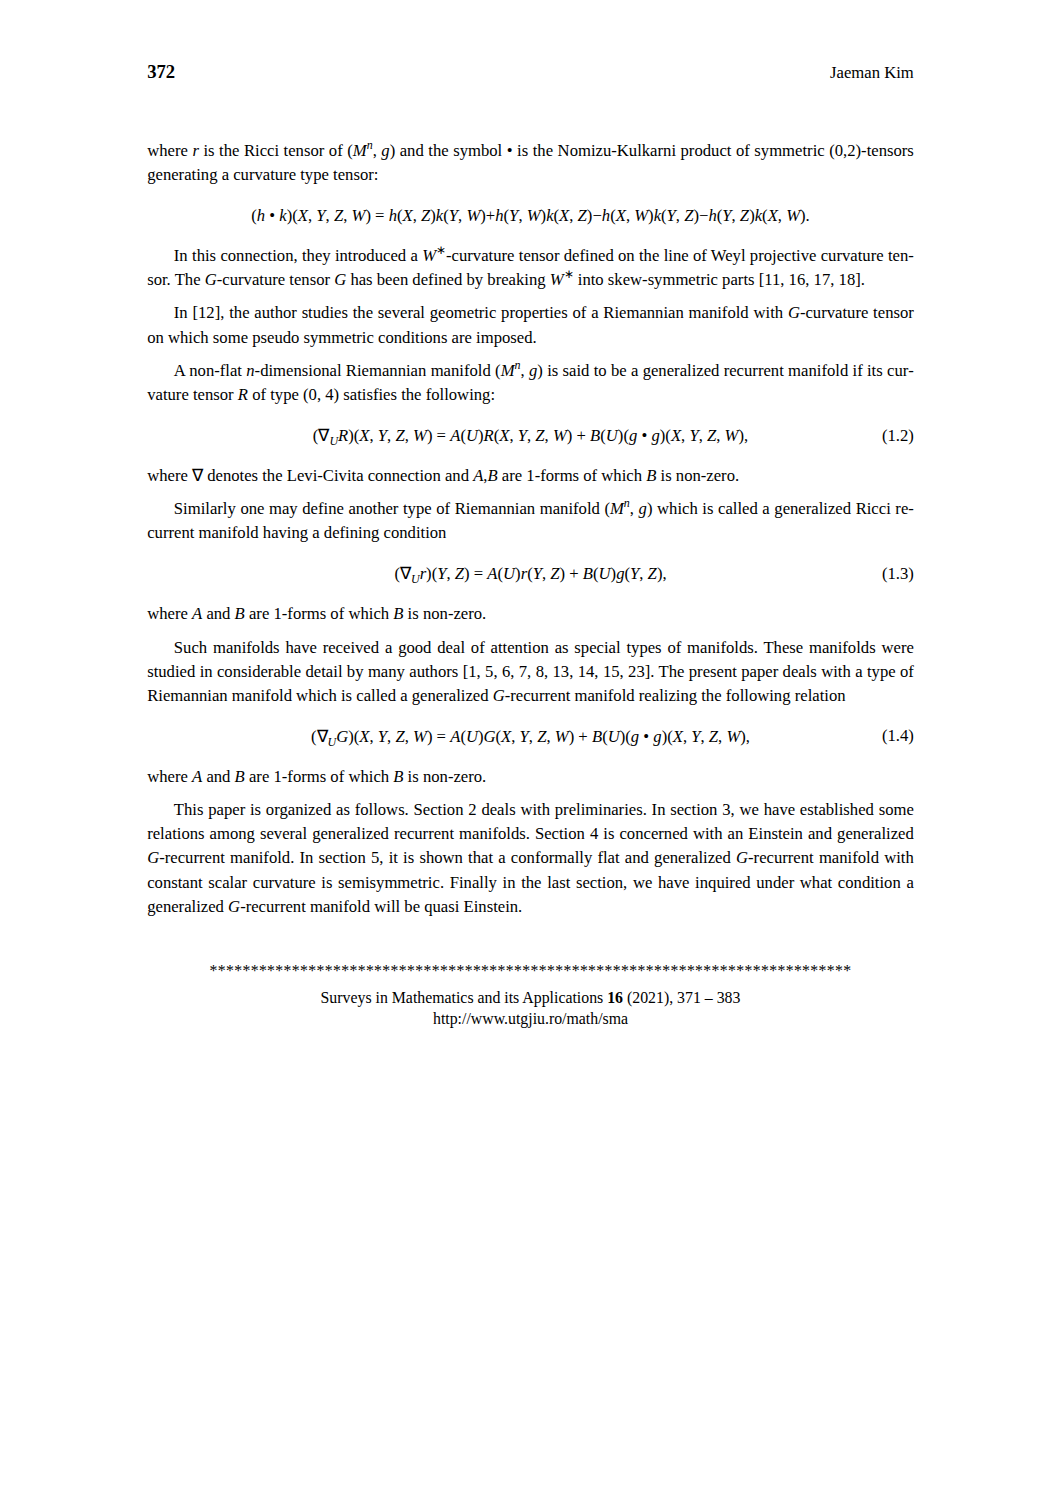372 Jaeman Kim
where r is the Ricci tensor of (Mn, g) and the symbol • is the Nomizu-Kulkarni product of symmetric (0,2)-tensors generating a curvature type tensor:
(h • k)(X, Y, Z, W) = h(X, Z)k(Y, W)+h(Y, W)k(X, Z)−h(X, W)k(Y, Z)−h(Y, Z)k(X, W).
In this connection, they introduced a W∗-curvature tensor defined on the line of Weyl projective curvature tensor. The G-curvature tensor G has been defined by breaking W∗ into skew-symmetric parts [11, 16, 17, 18].
In [12], the author studies the several geometric properties of a Riemannian manifold with G-curvature tensor on which some pseudo symmetric conditions are imposed.
A non-flat n-dimensional Riemannian manifold (Mn, g) is said to be a generalized recurrent manifold if its curvature tensor R of type (0, 4) satisfies the following:
(∇UR)(X, Y, Z, W) = A(U)R(X, Y, Z, W) + B(U)(g • g)(X, Y, Z, W), (1.2)
where ∇ denotes the Levi-Civita connection and A,B are 1-forms of which B is non-zero.
Similarly one may define another type of Riemannian manifold (Mn, g) which is called a generalized Ricci recurrent manifold having a defining condition
(∇Ur)(Y, Z) = A(U)r(Y, Z) + B(U)g(Y, Z), (1.3)
where A and B are 1-forms of which B is non-zero.
Such manifolds have received a good deal of attention as special types of manifolds. These manifolds were studied in considerable detail by many authors [1, 5, 6, 7, 8, 13, 14, 15, 23]. The present paper deals with a type of Riemannian manifold which is called a generalized G-recurrent manifold realizing the following relation
(∇UG)(X, Y, Z, W) = A(U)G(X, Y, Z, W) + B(U)(g • g)(X, Y, Z, W), (1.4)
where A and B are 1-forms of which B is non-zero.
This paper is organized as follows. Section 2 deals with preliminaries. In section 3, we have established some relations among several generalized recurrent manifolds. Section 4 is concerned with an Einstein and generalized G-recurrent manifold. In section 5, it is shown that a conformally flat and generalized G-recurrent manifold with constant scalar curvature is semisymmetric. Finally in the last section, we have inquired under what condition a generalized G-recurrent manifold will be quasi Einstein.
****************************************************************************** Surveys in Mathematics and its Applications 16 (2021), 371 – 383
http://www.utgjiu.ro/math/sma